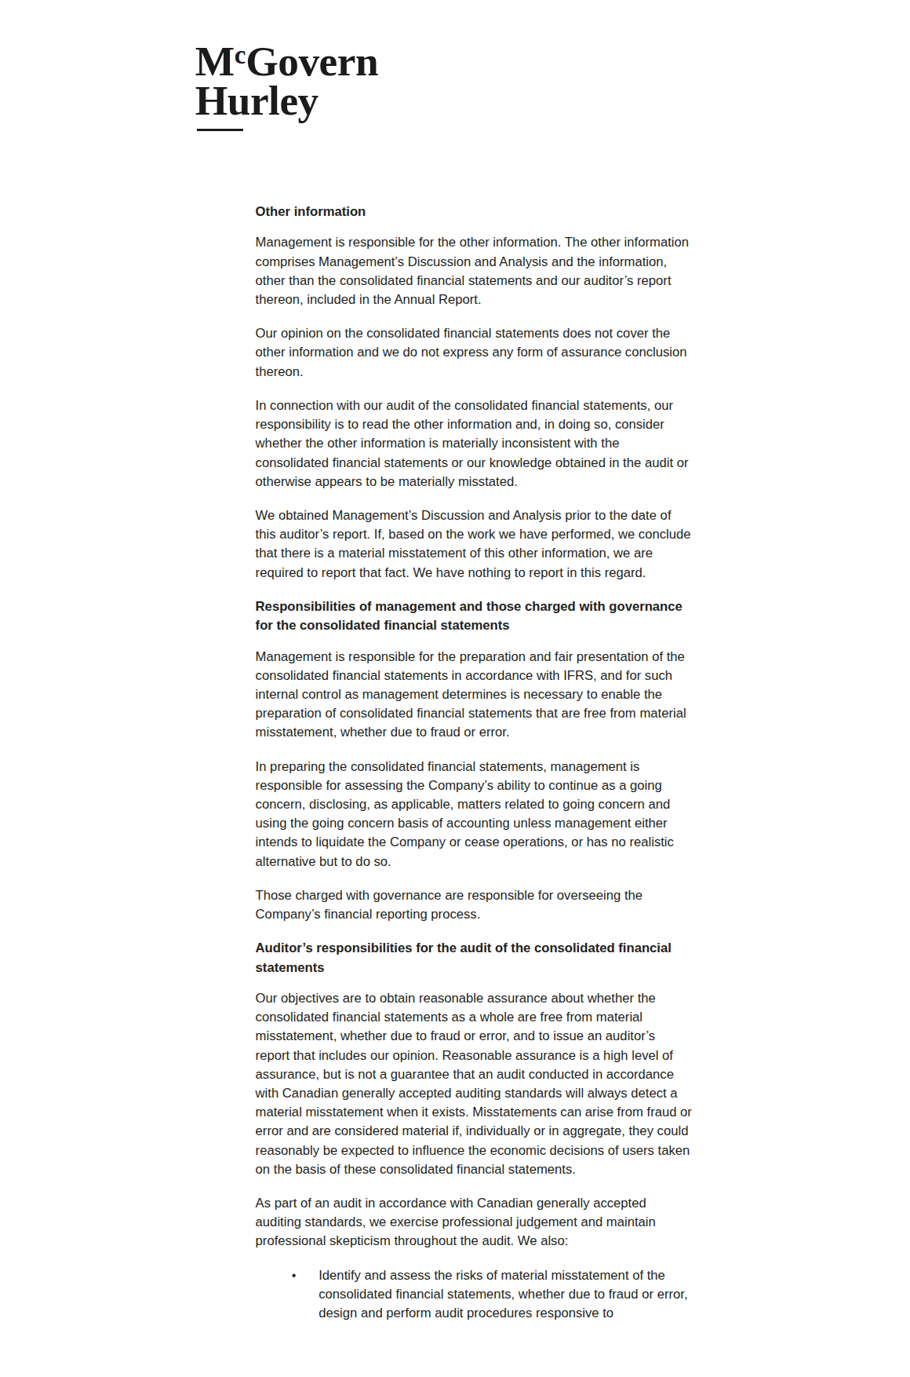Mc Govern
Hurley
Other information
Management is responsible for the other information. The other information comprises Management’s Discussion and Analysis and the information, other than the consolidated financial statements and our auditor’s report thereon, included in the Annual Report.
Our opinion on the consolidated financial statements does not cover the other information and we do not express any form of assurance conclusion thereon.
In connection with our audit of the consolidated financial statements, our responsibility is to read the other information and, in doing so, consider whether the other information is materially inconsistent with the consolidated financial statements or our knowledge obtained in the audit or otherwise appears to be materially misstated.
We obtained Management’s Discussion and Analysis prior to the date of this auditor’s report. If, based on the work we have performed, we conclude that there is a material misstatement of this other information, we are required to report that fact. We have nothing to report in this regard.
Responsibilities of management and those charged with governance for the consolidated financial statements
Management is responsible for the preparation and fair presentation of the consolidated financial statements in accordance with IFRS, and for such internal control as management determines is necessary to enable the preparation of consolidated financial statements that are free from material misstatement, whether due to fraud or error.
In preparing the consolidated financial statements, management is responsible for assessing the Company’s ability to continue as a going concern, disclosing, as applicable, matters related to going concern and using the going concern basis of accounting unless management either intends to liquidate the Company or cease operations, or has no realistic alternative but to do so.
Those charged with governance are responsible for overseeing the Company’s financial reporting process.
Auditor’s responsibilities for the audit of the consolidated financial statements
Our objectives are to obtain reasonable assurance about whether the consolidated financial statements as a whole are free from material misstatement, whether due to fraud or error, and to issue an auditor’s report that includes our opinion. Reasonable assurance is a high level of assurance, but is not a guarantee that an audit conducted in accordance with Canadian generally accepted auditing standards will always detect a material misstatement when it exists. Misstatements can arise from fraud or error and are considered material if, individually or in aggregate, they could reasonably be expected to influence the economic decisions of users taken on the basis of these consolidated financial statements.
As part of an audit in accordance with Canadian generally accepted auditing standards, we exercise professional judgement and maintain professional skepticism throughout the audit. We also:
Identify and assess the risks of material misstatement of the consolidated financial statements, whether due to fraud or error, design and perform audit procedures responsive to